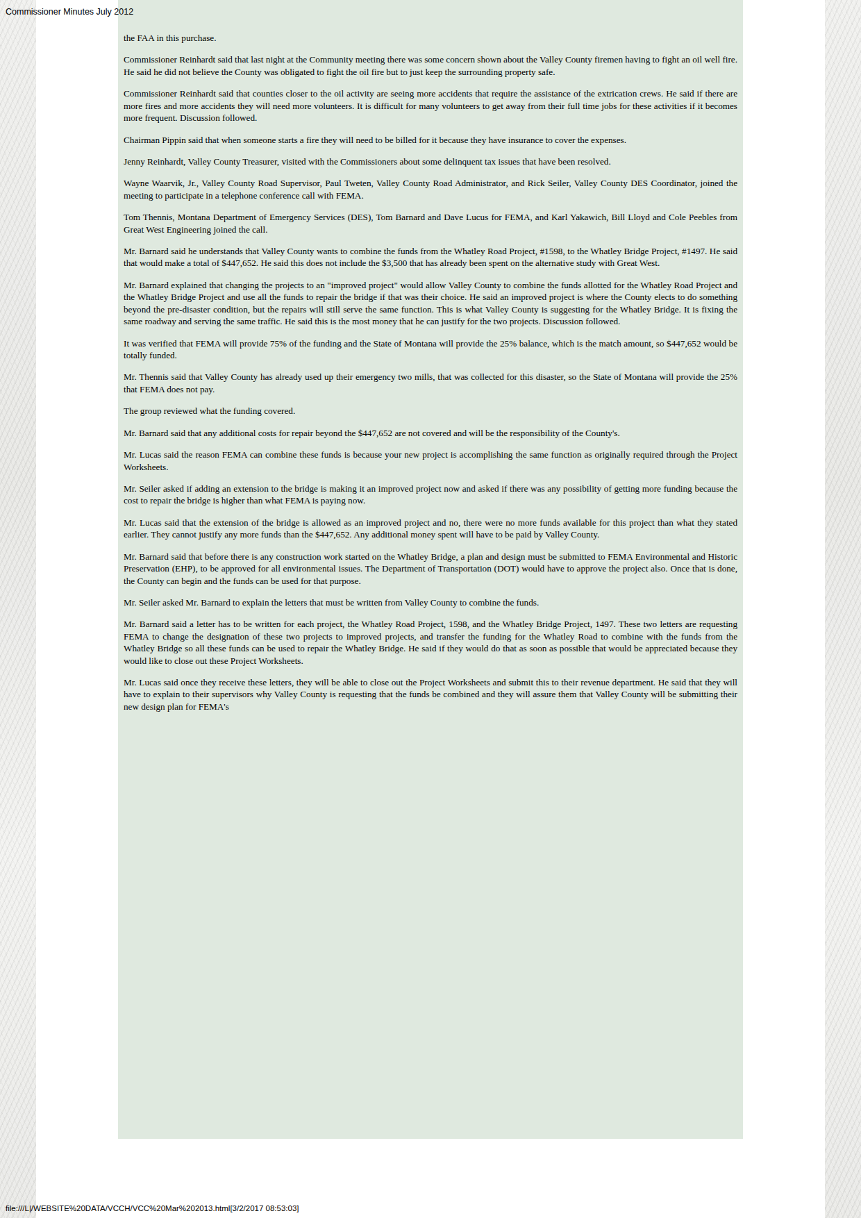Commissioner Minutes July 2012
the FAA in this purchase.
Commissioner Reinhardt said that last night at the Community meeting there was some concern shown about the Valley County firemen having to fight an oil well fire. He said he did not believe the County was obligated to fight the oil fire but to just keep the surrounding property safe.
Commissioner Reinhardt said that counties closer to the oil activity are seeing more accidents that require the assistance of the extrication crews. He said if there are more fires and more accidents they will need more volunteers. It is difficult for many volunteers to get away from their full time jobs for these activities if it becomes more frequent. Discussion followed.
Chairman Pippin said that when someone starts a fire they will need to be billed for it because they have insurance to cover the expenses.
Jenny Reinhardt, Valley County Treasurer, visited with the Commissioners about some delinquent tax issues that have been resolved.
Wayne Waarvik, Jr., Valley County Road Supervisor, Paul Tweten, Valley County Road Administrator, and Rick Seiler, Valley County DES Coordinator, joined the meeting to participate in a telephone conference call with FEMA.
Tom Thennis, Montana Department of Emergency Services (DES), Tom Barnard and Dave Lucus for FEMA, and Karl Yakawich, Bill Lloyd and Cole Peebles from Great West Engineering joined the call.
Mr. Barnard said he understands that Valley County wants to combine the funds from the Whatley Road Project, #1598, to the Whatley Bridge Project, #1497. He said that would make a total of $447,652. He said this does not include the $3,500 that has already been spent on the alternative study with Great West.
Mr. Barnard explained that changing the projects to an "improved project" would allow Valley County to combine the funds allotted for the Whatley Road Project and the Whatley Bridge Project and use all the funds to repair the bridge if that was their choice. He said an improved project is where the County elects to do something beyond the pre-disaster condition, but the repairs will still serve the same function. This is what Valley County is suggesting for the Whatley Bridge. It is fixing the same roadway and serving the same traffic. He said this is the most money that he can justify for the two projects. Discussion followed.
It was verified that FEMA will provide 75% of the funding and the State of Montana will provide the 25% balance, which is the match amount, so $447,652 would be totally funded.
Mr. Thennis said that Valley County has already used up their emergency two mills, that was collected for this disaster, so the State of Montana will provide the 25% that FEMA does not pay.
The group reviewed what the funding covered.
Mr. Barnard said that any additional costs for repair beyond the $447,652 are not covered and will be the responsibility of the County's.
Mr. Lucas said the reason FEMA can combine these funds is because your new project is accomplishing the same function as originally required through the Project Worksheets.
Mr. Seiler asked if adding an extension to the bridge is making it an improved project now and asked if there was any possibility of getting more funding because the cost to repair the bridge is higher than what FEMA is paying now.
Mr. Lucas said that the extension of the bridge is allowed as an improved project and no, there were no more funds available for this project than what they stated earlier. They cannot justify any more funds than the $447,652. Any additional money spent will have to be paid by Valley County.
Mr. Barnard said that before there is any construction work started on the Whatley Bridge, a plan and design must be submitted to FEMA Environmental and Historic Preservation (EHP), to be approved for all environmental issues. The Department of Transportation (DOT) would have to approve the project also. Once that is done, the County can begin and the funds can be used for that purpose.
Mr. Seiler asked Mr. Barnard to explain the letters that must be written from Valley County to combine the funds.
Mr. Barnard said a letter has to be written for each project, the Whatley Road Project, 1598, and the Whatley Bridge Project, 1497. These two letters are requesting FEMA to change the designation of these two projects to improved projects, and transfer the funding for the Whatley Road to combine with the funds from the Whatley Bridge so all these funds can be used to repair the Whatley Bridge. He said if they would do that as soon as possible that would be appreciated because they would like to close out these Project Worksheets.
Mr. Lucas said once they receive these letters, they will be able to close out the Project Worksheets and submit this to their revenue department. He said that they will have to explain to their supervisors why Valley County is requesting that the funds be combined and they will assure them that Valley County will be submitting their new design plan for FEMA's
file:///L|/WEBSITE%20DATA/VCCH/VCC%20Mar%202013.html[3/2/2017 08:53:03]